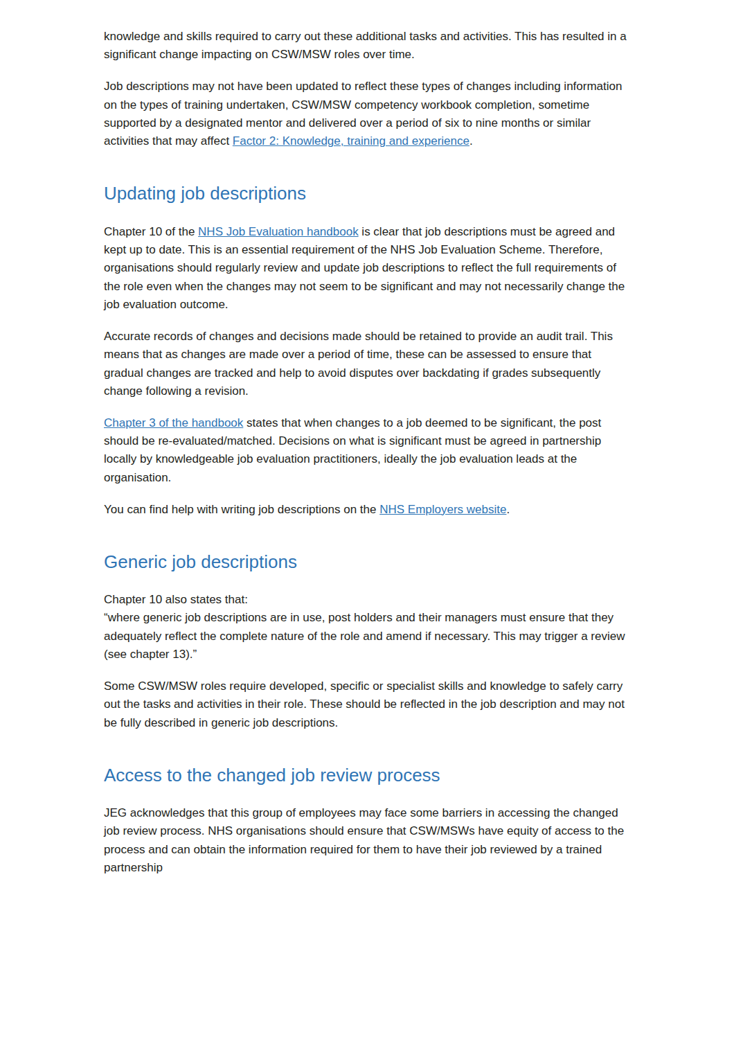knowledge and skills required to carry out these additional tasks and activities. This has resulted in a significant change impacting on CSW/MSW roles over time.
Job descriptions may not have been updated to reflect these types of changes including information on the types of training undertaken, CSW/MSW competency workbook completion, sometime supported by a designated mentor and delivered over a period of six to nine months or similar activities that may affect Factor 2: Knowledge, training and experience.
Updating job descriptions
Chapter 10 of the NHS Job Evaluation handbook is clear that job descriptions must be agreed and kept up to date. This is an essential requirement of the NHS Job Evaluation Scheme. Therefore, organisations should regularly review and update job descriptions to reflect the full requirements of the role even when the changes may not seem to be significant and may not necessarily change the job evaluation outcome.
Accurate records of changes and decisions made should be retained to provide an audit trail. This means that as changes are made over a period of time, these can be assessed to ensure that gradual changes are tracked and help to avoid disputes over backdating if grades subsequently change following a revision.
Chapter 3 of the handbook states that when changes to a job deemed to be significant, the post should be re-evaluated/matched. Decisions on what is significant must be agreed in partnership locally by knowledgeable job evaluation practitioners, ideally the job evaluation leads at the organisation.
You can find help with writing job descriptions on the NHS Employers website.
Generic job descriptions
Chapter 10 also states that:
“where generic job descriptions are in use, post holders and their managers must ensure that they adequately reflect the complete nature of the role and amend if necessary. This may trigger a review (see chapter 13).”
Some CSW/MSW roles require developed, specific or specialist skills and knowledge to safely carry out the tasks and activities in their role. These should be reflected in the job description and may not be fully described in generic job descriptions.
Access to the changed job review process
JEG acknowledges that this group of employees may face some barriers in accessing the changed job review process. NHS organisations should ensure that CSW/MSWs have equity of access to the process and can obtain the information required for them to have their job reviewed by a trained partnership